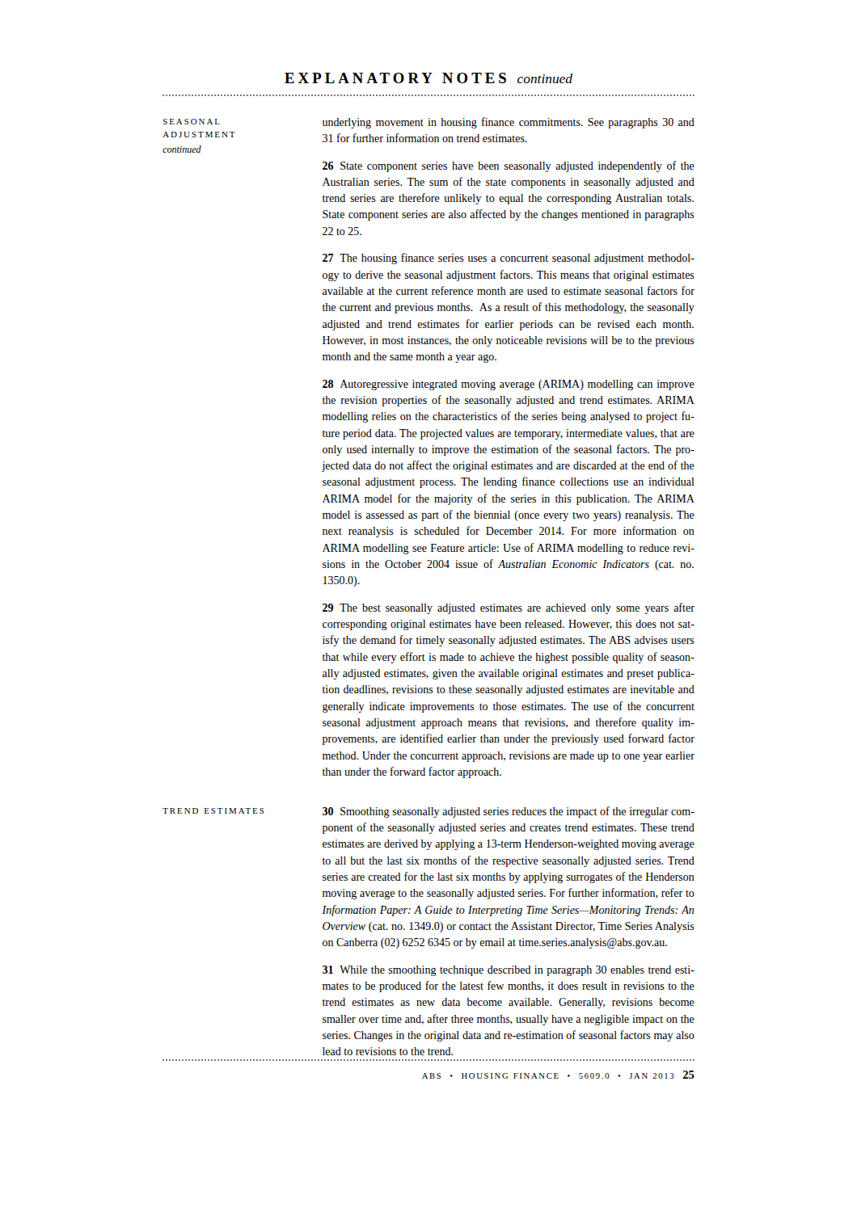Explanatory Notes continued
Seasonal Adjustment continued
underlying movement in housing finance commitments. See paragraphs 30 and 31 for further information on trend estimates.
26 State component series have been seasonally adjusted independently of the Australian series. The sum of the state components in seasonally adjusted and trend series are therefore unlikely to equal the corresponding Australian totals. State component series are also affected by the changes mentioned in paragraphs 22 to 25.
27 The housing finance series uses a concurrent seasonal adjustment methodology to derive the seasonal adjustment factors. This means that original estimates available at the current reference month are used to estimate seasonal factors for the current and previous months. As a result of this methodology, the seasonally adjusted and trend estimates for earlier periods can be revised each month. However, in most instances, the only noticeable revisions will be to the previous month and the same month a year ago.
28 Autoregressive integrated moving average (ARIMA) modelling can improve the revision properties of the seasonally adjusted and trend estimates. ARIMA modelling relies on the characteristics of the series being analysed to project future period data. The projected values are temporary, intermediate values, that are only used internally to improve the estimation of the seasonal factors. The projected data do not affect the original estimates and are discarded at the end of the seasonal adjustment process. The lending finance collections use an individual ARIMA model for the majority of the series in this publication. The ARIMA model is assessed as part of the biennial (once every two years) reanalysis. The next reanalysis is scheduled for December 2014. For more information on ARIMA modelling see Feature article: Use of ARIMA modelling to reduce revisions in the October 2004 issue of Australian Economic Indicators (cat. no. 1350.0).
29 The best seasonally adjusted estimates are achieved only some years after corresponding original estimates have been released. However, this does not satisfy the demand for timely seasonally adjusted estimates. The ABS advises users that while every effort is made to achieve the highest possible quality of seasonally adjusted estimates, given the available original estimates and preset publication deadlines, revisions to these seasonally adjusted estimates are inevitable and generally indicate improvements to those estimates. The use of the concurrent seasonal adjustment approach means that revisions, and therefore quality improvements, are identified earlier than under the previously used forward factor method. Under the concurrent approach, revisions are made up to one year earlier than under the forward factor approach.
Trend Estimates
30 Smoothing seasonally adjusted series reduces the impact of the irregular component of the seasonally adjusted series and creates trend estimates. These trend estimates are derived by applying a 13-term Henderson-weighted moving average to all but the last six months of the respective seasonally adjusted series. Trend series are created for the last six months by applying surrogates of the Henderson moving average to the seasonally adjusted series. For further information, refer to Information Paper: A Guide to Interpreting Time Series—Monitoring Trends: An Overview (cat. no. 1349.0) or contact the Assistant Director, Time Series Analysis on Canberra (02) 6252 6345 or by email at time.series.analysis@abs.gov.au.
31 While the smoothing technique described in paragraph 30 enables trend estimates to be produced for the latest few months, it does result in revisions to the trend estimates as new data become available. Generally, revisions become smaller over time and, after three months, usually have a negligible impact on the series. Changes in the original data and re-estimation of seasonal factors may also lead to revisions to the trend.
ABS • HOUSING FINANCE • 5609.0 • JAN 201325